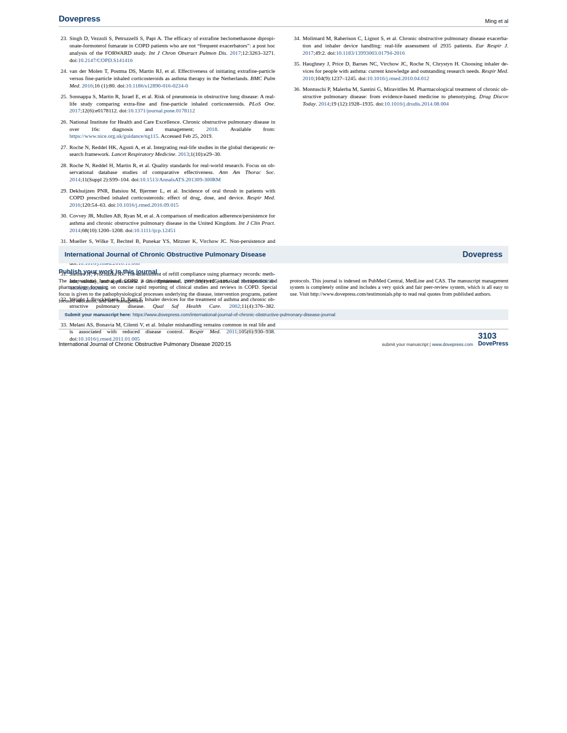Dovepress
Ming et al
Singh D, Vezzoli S, Petruzzelli S, Papi A. The efficacy of extrafine beclomethasone dipropionate-formoterol fumarate in COPD patients who are not “frequent exacerbators”: a post hoc analysis of the FORWARD study. Int J Chron Obstruct Pulmon Dis. 2017;12:3263–3271. doi:10.2147/COPD.S141416
van der Molen T, Postma DS, Martin RJ, et al. Effectiveness of initiating extrafine-particle versus fine-particle inhaled corticosteroids as asthma therapy in the Netherlands. BMC Pulm Med. 2016;16 (1):80. doi:10.1186/s12890-016-0234-0
Sonnappa S, Martin R, Israel E, et al. Risk of pneumonia in obstructive lung disease: A real-life study comparing extra-fine and fine-particle inhaled corticosteroids. PLoS One. 2017;12(6):e0178112. doi:10.1371/journal.pone.0178112
National Institute for Health and Care Excellence. Chronic obstructive pulmonary disease in over 16s: diagnosis and management; 2018. Available from: https://www.nice.org.uk/guidance/ng115. Accessed Feb 25, 2019.
Roche N, Reddel HK, Agusti A, et al. Integrating real-life studies in the global therapeutic research framework. Lancet Respiratory Medicine. 2013;1(10):e29–30.
Roche N, Reddel H, Martin R, et al. Quality standards for real-world research. Focus on observational database studies of comparative effectiveness. Ann Am Thorac Soc. 2014;11(Suppl 2):S99–104. doi:10.1513/AnnalsATS.201309-300RM
Dekhuijzen PNR, Batsiou M, Bjermer L, et al. Incidence of oral thrush in patients with COPD prescribed inhaled corticosteroids: effect of drug, dose, and device. Respir Med. 2016;120:54–63. doi:10.1016/j.rmed.2016.09.015
Covvey JR, Mullen AB, Ryan M, et al. A comparison of medication adherence/persistence for asthma and chronic obstructive pulmonary disease in the United Kingdom. Int J Clin Pract. 2014;68(10):1200–1208. doi:10.1111/ijcp.12451
Mueller S, Wilke T, Bechtel B, Punekar YS, Mitzner K, Virchow JC. Non-persistence and non-adherence to long-acting COPD medication therapy: A retrospective cohort study based on a large German claims dataset. Respir Med. 2017;122:1–11. doi:10.1016/j.rmed.2016.11.008
Steiner JF, Prochazka AV. The assessment of refill compliance using pharmacy records: methods, validity, and applications. J Clin Epidemiol. 1997;50(1):105–116. doi:10.1016/S0895-4356(96)00268-5
Wright J, Brocklebank D, Ram F. Inhaler devices for the treatment of asthma and chronic obstructive pulmonary disease. Qual Saf Health Care. 2002;11(4):376–382. doi:10.1136/qhc.11.4.376
Melani AS, Bonavia M, Cilenti V, et al. Inhaler mishandling remains common in real life and is associated with reduced disease control. Respir Med. 2011;105(6):930–938. doi:10.1016/j.rmed.2011.01.005
Molimard M, Raherison C, Lignot S, et al. Chronic obstructive pulmonary disease exacerbation and inhaler device handling: real-life assessment of 2935 patients. Eur Respir J. 2017;49:2. doi:10.1183/13993003.01794-2016
Haughney J, Price D, Barnes NC, Virchow JC, Roche N, Chrystyn H. Choosing inhaler devices for people with asthma: current knowledge and outstanding research needs. Respir Med. 2010;104(9):1237–1245. doi:10.1016/j.rmed.2010.04.012
Montuschi P, Malerba M, Santini G, Miravitlles M. Pharmacological treatment of chronic obstructive pulmonary disease: from evidence-based medicine to phenotyping. Drug Discov Today. 2014;19 (12):1928–1935. doi:10.1016/j.drudis.2014.08.004
International Journal of Chronic Obstructive Pulmonary Disease
Dovepress
Publish your work in this journal
The International Journal of COPD is an international, peer-reviewed journal of therapeutics and pharmacology focusing on concise rapid reporting of clinical studies and reviews in COPD. Special focus is given to the pathophysiological processes underlying the disease, intervention programs, patient focused education, and self management
protocols. This journal is indexed on PubMed Central, MedLine and CAS. The manuscript management system is completely online and includes a very quick and fair peer-review system, which is all easy to use. Visit http://www.dovepress.com/testimonials.php to read real quotes from published authors.
Submit your manuscript here: https://www.dovepress.com/international-journal-of-chronic-obstructive-pulmonary-disease-journal
International Journal of Chronic Obstructive Pulmonary Disease 2020:15
submit your manuscript | www.dovepress.com
3103
DovePress